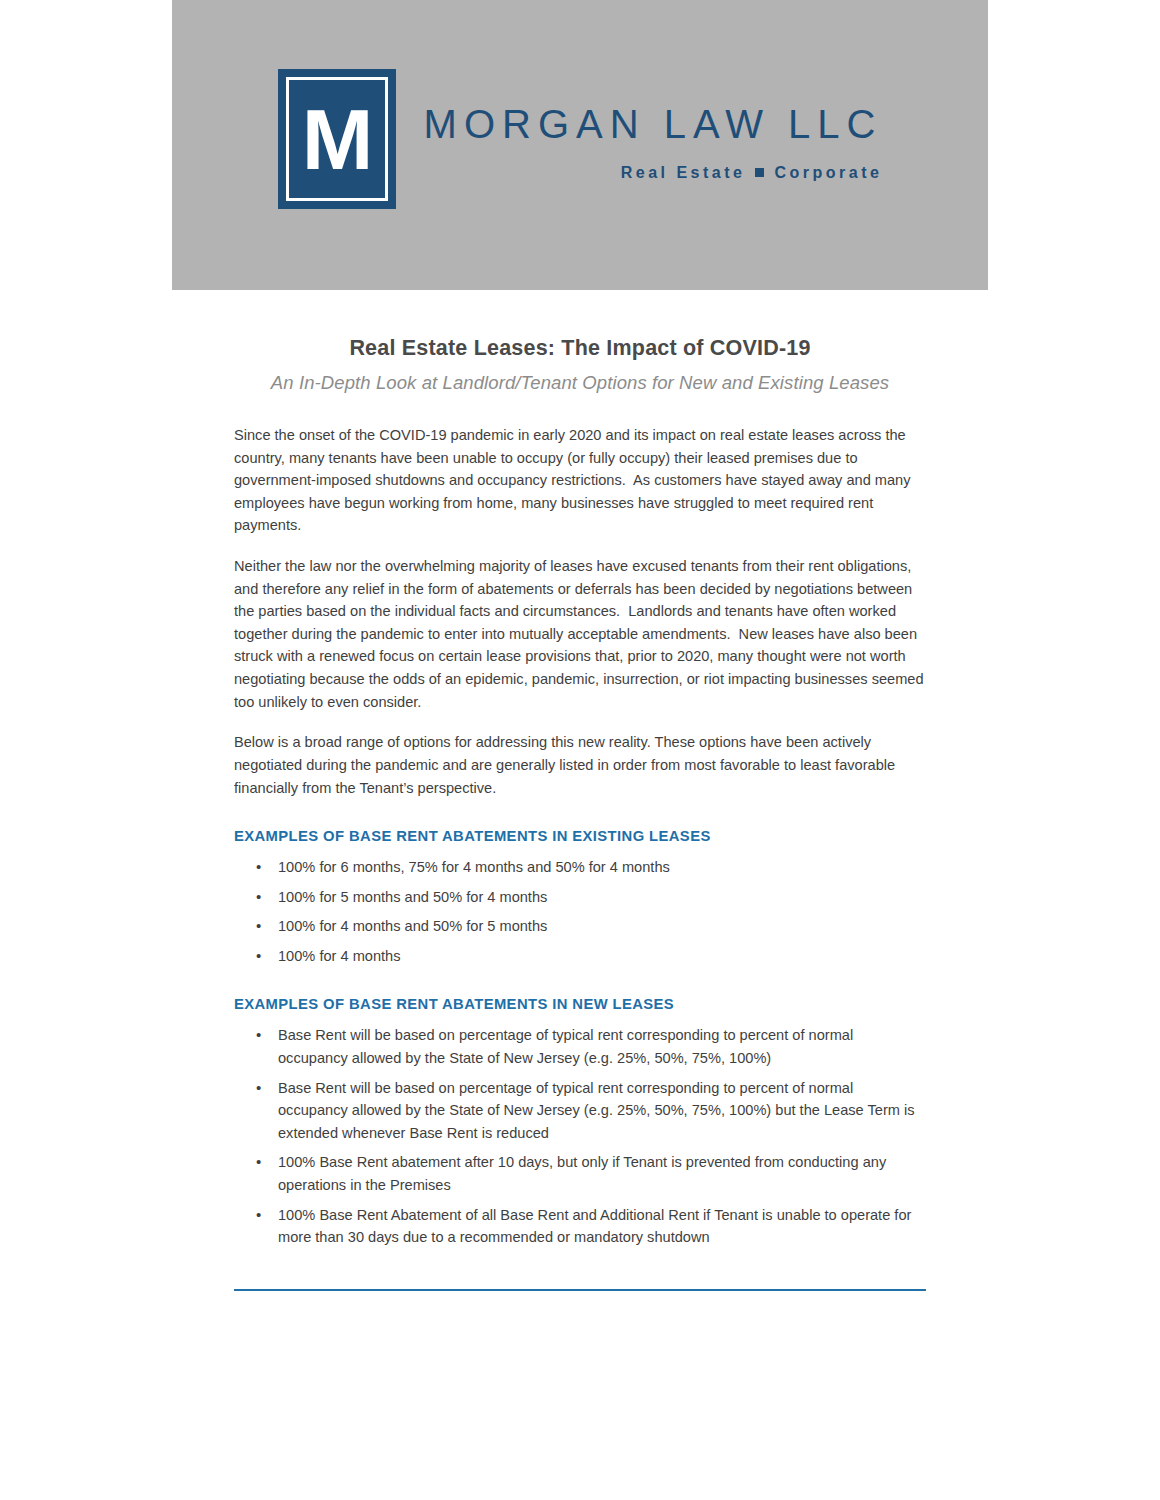M
MORGAN LAW LLC
Real Estate Corporate
Real Estate Leases: The Impact of COVID-19
An In-Depth Look at Landlord/Tenant Options for New and Existing Leases
Since the onset of the COVID-19 pandemic in early 2020 and its impact on real estate leases across the country, many tenants have been unable to occupy (or fully occupy) their leased premises due to government-imposed shutdowns and occupancy restrictions. As customers have stayed away and many employees have begun working from home, many businesses have struggled to meet required rent payments.
Neither the law nor the overwhelming majority of leases have excused tenants from their rent obligations, and therefore any relief in the form of abatements or deferrals has been decided by negotiations between the parties based on the individual facts and circumstances. Landlords and tenants have often worked together during the pandemic to enter into mutually acceptable amendments. New leases have also been struck with a renewed focus on certain lease provisions that, prior to 2020, many thought were not worth negotiating because the odds of an epidemic, pandemic, insurrection, or riot impacting businesses seemed too unlikely to even consider.
Below is a broad range of options for addressing this new reality. These options have been actively negotiated during the pandemic and are generally listed in order from most favorable to least favorable financially from the Tenant’s perspective.
EXAMPLES OF BASE RENT ABATEMENTS IN EXISTING LEASES
100% for 6 months, 75% for 4 months and 50% for 4 months
100% for 5 months and 50% for 4 months
100% for 4 months and 50% for 5 months
100% for 4 months
EXAMPLES OF BASE RENT ABATEMENTS IN NEW LEASES
Base Rent will be based on percentage of typical rent corresponding to percent of normal occupancy allowed by the State of New Jersey (e.g. 25%, 50%, 75%, 100%)
Base Rent will be based on percentage of typical rent corresponding to percent of normal occupancy allowed by the State of New Jersey (e.g. 25%, 50%, 75%, 100%) but the Lease Term is extended whenever Base Rent is reduced
100% Base Rent abatement after 10 days, but only if Tenant is prevented from conducting any operations in the Premises
100% Base Rent Abatement of all Base Rent and Additional Rent if Tenant is unable to operate for more than 30 days due to a recommended or mandatory shutdown